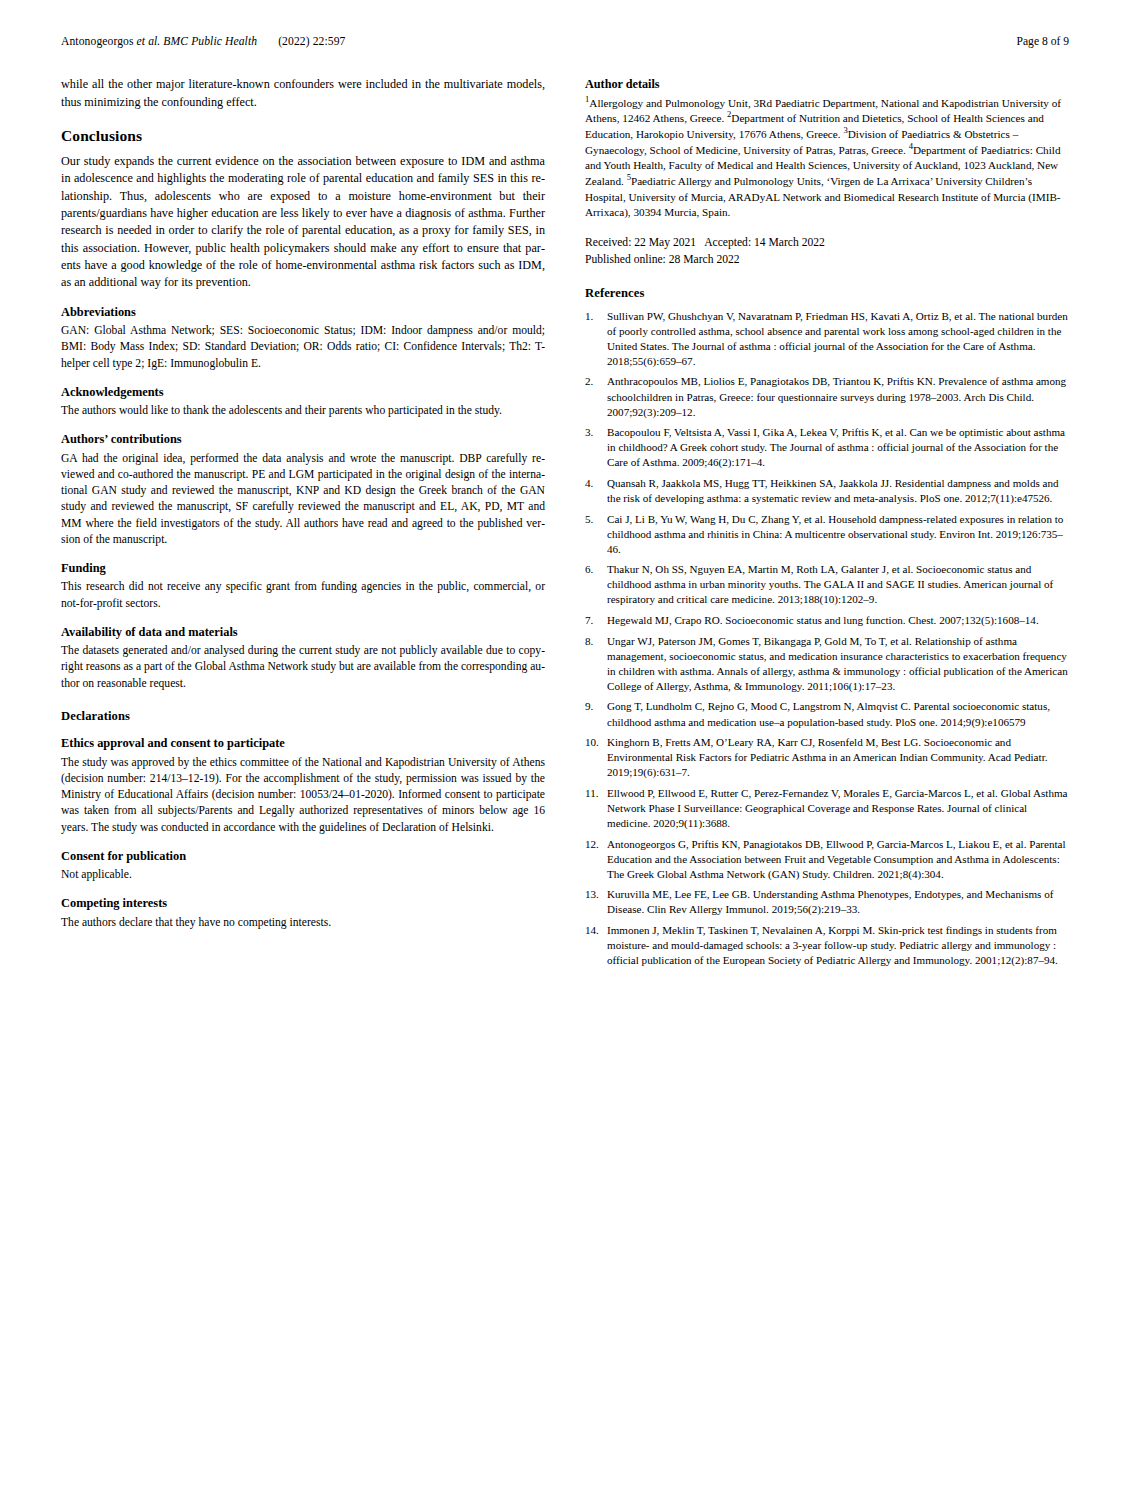Antonogeorgos et al. BMC Public Health (2022) 22:597
Page 8 of 9
while all the other major literature-known confounders were included in the multivariate models, thus minimizing the confounding effect.
Conclusions
Our study expands the current evidence on the association between exposure to IDM and asthma in adolescence and highlights the moderating role of parental education and family SES in this relationship. Thus, adolescents who are exposed to a moisture home-environment but their parents/guardians have higher education are less likely to ever have a diagnosis of asthma. Further research is needed in order to clarify the role of parental education, as a proxy for family SES, in this association. However, public health policymakers should make any effort to ensure that parents have a good knowledge of the role of home-environmental asthma risk factors such as IDM, as an additional way for its prevention.
Abbreviations
GAN: Global Asthma Network; SES: Socioeconomic Status; IDM: Indoor dampness and/or mould; BMI: Body Mass Index; SD: Standard Deviation; OR: Odds ratio; CI: Confidence Intervals; Th2: T-helper cell type 2; IgE: Immunoglobulin E.
Acknowledgements
The authors would like to thank the adolescents and their parents who participated in the study.
Authors’ contributions
GA had the original idea, performed the data analysis and wrote the manuscript. DBP carefully reviewed and co-authored the manuscript. PE and LGM participated in the original design of the international GAN study and reviewed the manuscript, KNP and KD design the Greek branch of the GAN study and reviewed the manuscript, SF carefully reviewed the manuscript and EL, AK, PD, MT and MM where the field investigators of the study. All authors have read and agreed to the published version of the manuscript.
Funding
This research did not receive any specific grant from funding agencies in the public, commercial, or not-for-profit sectors.
Availability of data and materials
The datasets generated and/or analysed during the current study are not publicly available due to copyright reasons as a part of the Global Asthma Network study but are available from the corresponding author on reasonable request.
Declarations
Ethics approval and consent to participate
The study was approved by the ethics committee of the National and Kapodistrian University of Athens (decision number: 214/13–12-19). For the accomplishment of the study, permission was issued by the Ministry of Educational Affairs (decision number: 10053/24–01-2020). Informed consent to participate was taken from all subjects/Parents and Legally authorized representatives of minors below age 16 years. The study was conducted in accordance with the guidelines of Declaration of Helsinki.
Consent for publication
Not applicable.
Competing interests
The authors declare that they have no competing interests.
Author details
1Allergology and Pulmonology Unit, 3Rd Paediatric Department, National and Kapodistrian University of Athens, 12462 Athens, Greece. 2Department of Nutrition and Dietetics, School of Health Sciences and Education, Harokopio University, 17676 Athens, Greece. 3Division of Paediatrics & Obstetrics – Gynaecology, School of Medicine, University of Patras, Patras, Greece. 4Department of Paediatrics: Child and Youth Health, Faculty of Medical and Health Sciences, University of Auckland, 1023 Auckland, New Zealand. 5Paediatric Allergy and Pulmonology Units, ‘Virgen de La Arrixaca’ University Children’s Hospital, University of Murcia, ARADyAL Network and Biomedical Research Institute of Murcia (IMIB-Arrixaca), 30394 Murcia, Spain.
Received: 22 May 2021 Accepted: 14 March 2022
Published online: 28 March 2022
References
Sullivan PW, Ghushchyan V, Navaratnam P, Friedman HS, Kavati A, Ortiz B, et al. The national burden of poorly controlled asthma, school absence and parental work loss among school-aged children in the United States. The Journal of asthma : official journal of the Association for the Care of Asthma. 2018;55(6):659–67.
Anthracopoulos MB, Liolios E, Panagiotakos DB, Triantou K, Priftis KN. Prevalence of asthma among schoolchildren in Patras, Greece: four questionnaire surveys during 1978–2003. Arch Dis Child. 2007;92(3):209–12.
Bacopoulou F, Veltsista A, Vassi I, Gika A, Lekea V, Priftis K, et al. Can we be optimistic about asthma in childhood? A Greek cohort study. The Journal of asthma : official journal of the Association for the Care of Asthma. 2009;46(2):171–4.
Quansah R, Jaakkola MS, Hugg TT, Heikkinen SA, Jaakkola JJ. Residential dampness and molds and the risk of developing asthma: a systematic review and meta-analysis. PloS one. 2012;7(11):e47526.
Cai J, Li B, Yu W, Wang H, Du C, Zhang Y, et al. Household dampness-related exposures in relation to childhood asthma and rhinitis in China: A multicentre observational study. Environ Int. 2019;126:735–46.
Thakur N, Oh SS, Nguyen EA, Martin M, Roth LA, Galanter J, et al. Socioeconomic status and childhood asthma in urban minority youths. The GALA II and SAGE II studies. American journal of respiratory and critical care medicine. 2013;188(10):1202–9.
Hegewald MJ, Crapo RO. Socioeconomic status and lung function. Chest. 2007;132(5):1608–14.
Ungar WJ, Paterson JM, Gomes T, Bikangaga P, Gold M, To T, et al. Relationship of asthma management, socioeconomic status, and medication insurance characteristics to exacerbation frequency in children with asthma. Annals of allergy, asthma & immunology : official publication of the American College of Allergy, Asthma, & Immunology. 2011;106(1):17–23.
Gong T, Lundholm C, Rejno G, Mood C, Langstrom N, Almqvist C. Parental socioeconomic status, childhood asthma and medication use–a population-based study. PloS one. 2014;9(9):e106579
Kinghorn B, Fretts AM, O’Leary RA, Karr CJ, Rosenfeld M, Best LG. Socioeconomic and Environmental Risk Factors for Pediatric Asthma in an American Indian Community. Acad Pediatr. 2019;19(6):631–7.
Ellwood P, Ellwood E, Rutter C, Perez-Fernandez V, Morales E, Garcia-Marcos L, et al. Global Asthma Network Phase I Surveillance: Geographical Coverage and Response Rates. Journal of clinical medicine. 2020;9(11):3688.
Antonogeorgos G, Priftis KN, Panagiotakos DB, Ellwood P, Garcia-Marcos L, Liakou E, et al. Parental Education and the Association between Fruit and Vegetable Consumption and Asthma in Adolescents: The Greek Global Asthma Network (GAN) Study. Children. 2021;8(4):304.
Kuruvilla ME, Lee FE, Lee GB. Understanding Asthma Phenotypes, Endotypes, and Mechanisms of Disease. Clin Rev Allergy Immunol. 2019;56(2):219–33.
Immonen J, Meklin T, Taskinen T, Nevalainen A, Korppi M. Skin-prick test findings in students from moisture- and mould-damaged schools: a 3-year follow-up study. Pediatric allergy and immunology : official publication of the European Society of Pediatric Allergy and Immunology. 2001;12(2):87–94.